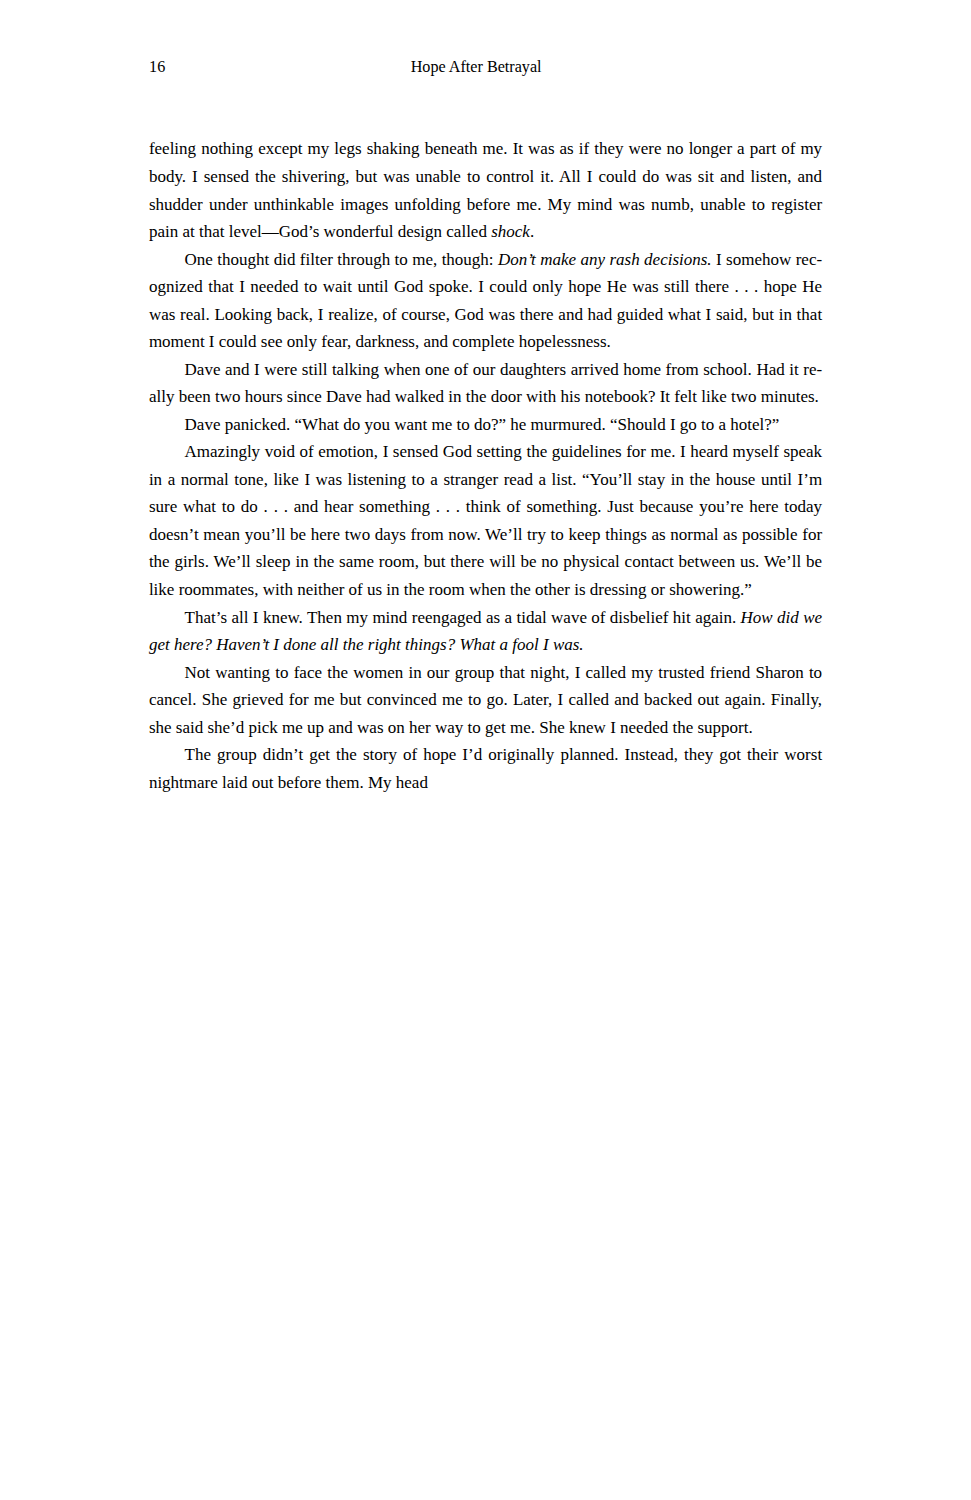16 Hope After Betrayal
feeling nothing except my legs shaking beneath me. It was as if they were no longer a part of my body. I sensed the shivering, but was unable to control it. All I could do was sit and listen, and shudder under unthinkable images unfolding before me. My mind was numb, unable to register pain at that level—God’s wonderful design called shock.
One thought did filter through to me, though: Don’t make any rash decisions. I somehow recognized that I needed to wait until God spoke. I could only hope He was still there . . . hope He was real. Looking back, I realize, of course, God was there and had guided what I said, but in that moment I could see only fear, darkness, and complete hopelessness.
Dave and I were still talking when one of our daughters arrived home from school. Had it really been two hours since Dave had walked in the door with his notebook? It felt like two minutes.
Dave panicked. “What do you want me to do?” he murmured. “Should I go to a hotel?”
Amazingly void of emotion, I sensed God setting the guidelines for me. I heard myself speak in a normal tone, like I was listening to a stranger read a list. “You’ll stay in the house until I’m sure what to do . . . and hear something . . . think of something. Just because you’re here today doesn’t mean you’ll be here two days from now. We’ll try to keep things as normal as possible for the girls. We’ll sleep in the same room, but there will be no physical contact between us. We’ll be like roommates, with neither of us in the room when the other is dressing or showering.”
That’s all I knew. Then my mind reengaged as a tidal wave of disbelief hit again. How did we get here? Haven’t I done all the right things? What a fool I was.
Not wanting to face the women in our group that night, I called my trusted friend Sharon to cancel. She grieved for me but convinced me to go. Later, I called and backed out again. Finally, she said she’d pick me up and was on her way to get me. She knew I needed the support.
The group didn’t get the story of hope I’d originally planned. Instead, they got their worst nightmare laid out before them. My head